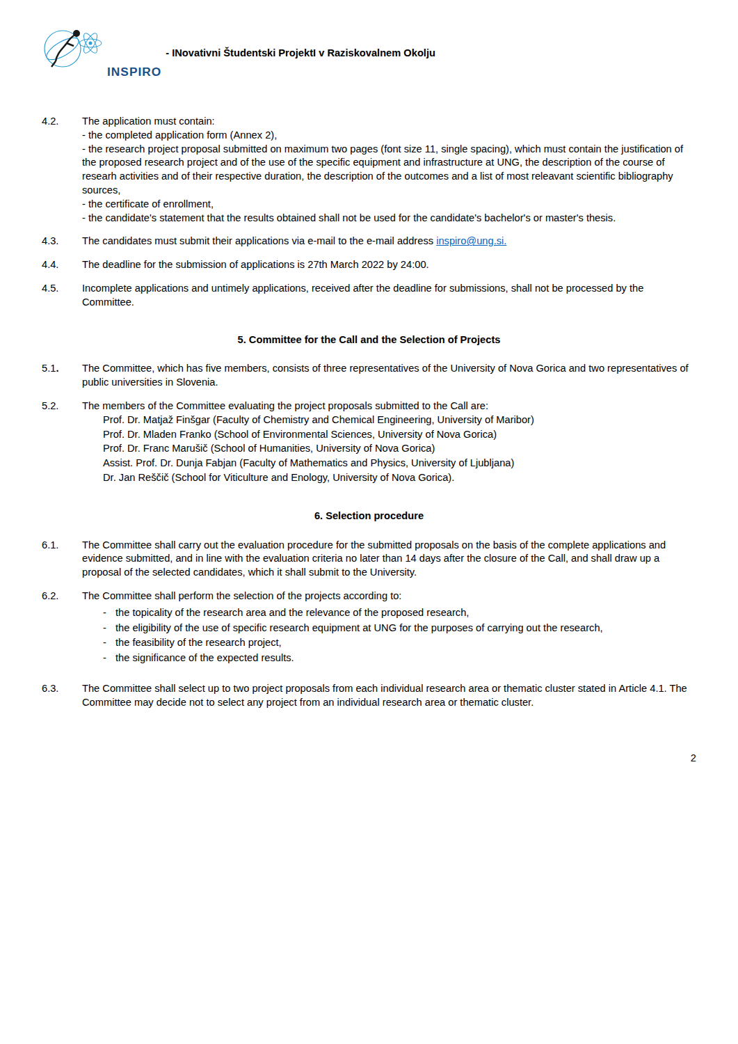INSPIRO
- INovativni Študentski ProjektI v Raziskovalnem Okolju
4.2.
The application must contain:
- the completed application form (Annex 2),
- the research project proposal submitted on maximum two pages (font size 11, single spacing), which must contain the justification of the proposed research project and of the use of the specific equipment and infrastructure at UNG, the description of the course of researh activities and of their respective duration, the description of the outcomes and a list of most releavant scientific bibliography sources,
- the certificate of enrollment,
- the candidate's statement that the results obtained shall not be used for the candidate's bachelor's or master's thesis.
4.3.
The candidates must submit their applications via e-mail to the e-mail address inspiro@ung.si.
4.4.
The deadline for the submission of applications is 27th March 2022 by 24:00.
4.5.
Incomplete applications and untimely applications, received after the deadline for submissions, shall not be processed by the Committee.
5. Committee for the Call and the Selection of Projects
5.1.
The Committee, which has five members, consists of three representatives of the University of Nova Gorica and two representatives of public universities in Slovenia.
5.2.
The members of the Committee evaluating the project proposals submitted to the Call are:
Prof. Dr. Matjaž Finšgar (Faculty of Chemistry and Chemical Engineering, University of Maribor)
Prof. Dr. Mladen Franko (School of Environmental Sciences, University of Nova Gorica)
Prof. Dr. Franc Marušič (School of Humanities, University of Nova Gorica)
Assist. Prof. Dr. Dunja Fabjan (Faculty of Mathematics and Physics, University of Ljubljana)
Dr. Jan Reščič (School for Viticulture and Enology, University of Nova Gorica).
6. Selection procedure
6.1.
The Committee shall carry out the evaluation procedure for the submitted proposals on the basis of the complete applications and evidence submitted, and in line with the evaluation criteria no later than 14 days after the closure of the Call, and shall draw up a proposal of the selected candidates, which it shall submit to the University.
6.2.
The Committee shall perform the selection of the projects according to:
the topicality of the research area and the relevance of the proposed research,
the eligibility of the use of specific research equipment at UNG for the purposes of carrying out the research,
the feasibility of the research project,
the significance of the expected results.
6.3.
The Committee shall select up to two project proposals from each individual research area or thematic cluster stated in Article 4.1. The Committee may decide not to select any project from an individual research area or thematic cluster.
2